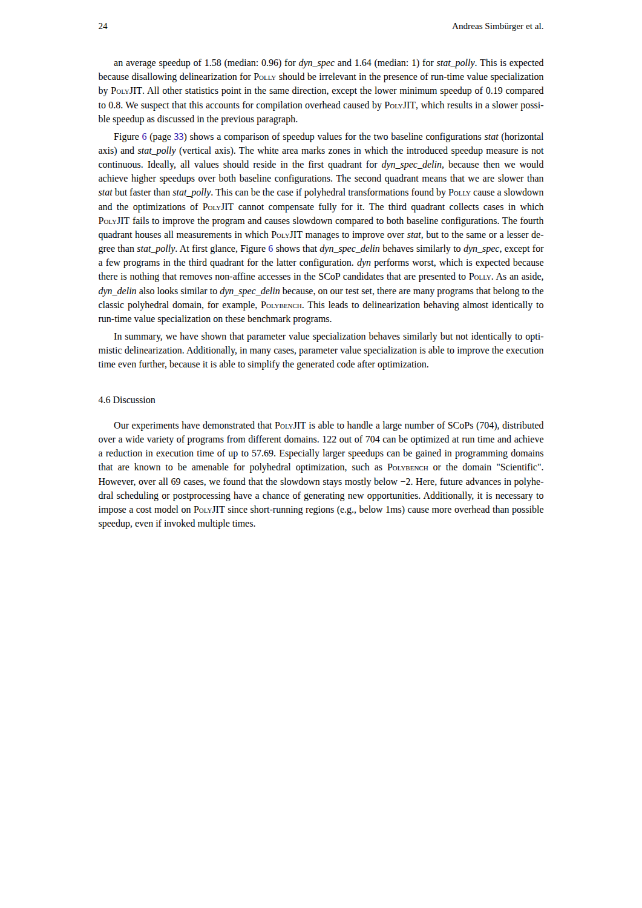24 Andreas Simbürger et al.
an average speedup of 1.58 (median: 0.96) for dyn_spec and 1.64 (median: 1) for stat_polly. This is expected because disallowing delinearization for Polly should be irrelevant in the presence of run-time value specialization by PolyJIT. All other statistics point in the same direction, except the lower minimum speedup of 0.19 compared to 0.8. We suspect that this accounts for compilation overhead caused by PolyJIT, which results in a slower possible speedup as discussed in the previous paragraph.
Figure 6 (page 33) shows a comparison of speedup values for the two baseline configurations stat (horizontal axis) and stat_polly (vertical axis). The white area marks zones in which the introduced speedup measure is not continuous. Ideally, all values should reside in the first quadrant for dyn_spec_delin, because then we would achieve higher speedups over both baseline configurations. The second quadrant means that we are slower than stat but faster than stat_polly. This can be the case if polyhedral transformations found by Polly cause a slowdown and the optimizations of PolyJIT cannot compensate fully for it. The third quadrant collects cases in which PolyJIT fails to improve the program and causes slowdown compared to both baseline configurations. The fourth quadrant houses all measurements in which PolyJIT manages to improve over stat, but to the same or a lesser degree than stat_polly. At first glance, Figure 6 shows that dyn_spec_delin behaves similarly to dyn_spec, except for a few programs in the third quadrant for the latter configuration. dyn performs worst, which is expected because there is nothing that removes non-affine accesses in the SCoP candidates that are presented to Polly. As an aside, dyn_delin also looks similar to dyn_spec_delin because, on our test set, there are many programs that belong to the classic polyhedral domain, for example, Polybench. This leads to delinearization behaving almost identically to run-time value specialization on these benchmark programs.
In summary, we have shown that parameter value specialization behaves similarly but not identically to optimistic delinearization. Additionally, in many cases, parameter value specialization is able to improve the execution time even further, because it is able to simplify the generated code after optimization.
4.6 Discussion
Our experiments have demonstrated that PolyJIT is able to handle a large number of SCoPs (704), distributed over a wide variety of programs from different domains. 122 out of 704 can be optimized at run time and achieve a reduction in execution time of up to 57.69. Especially larger speedups can be gained in programming domains that are known to be amenable for polyhedral optimization, such as Polybench or the domain "Scientific". However, over all 69 cases, we found that the slowdown stays mostly below −2. Here, future advances in polyhedral scheduling or postprocessing have a chance of generating new opportunities. Additionally, it is necessary to impose a cost model on PolyJIT since short-running regions (e.g., below 1ms) cause more overhead than possible speedup, even if invoked multiple times.